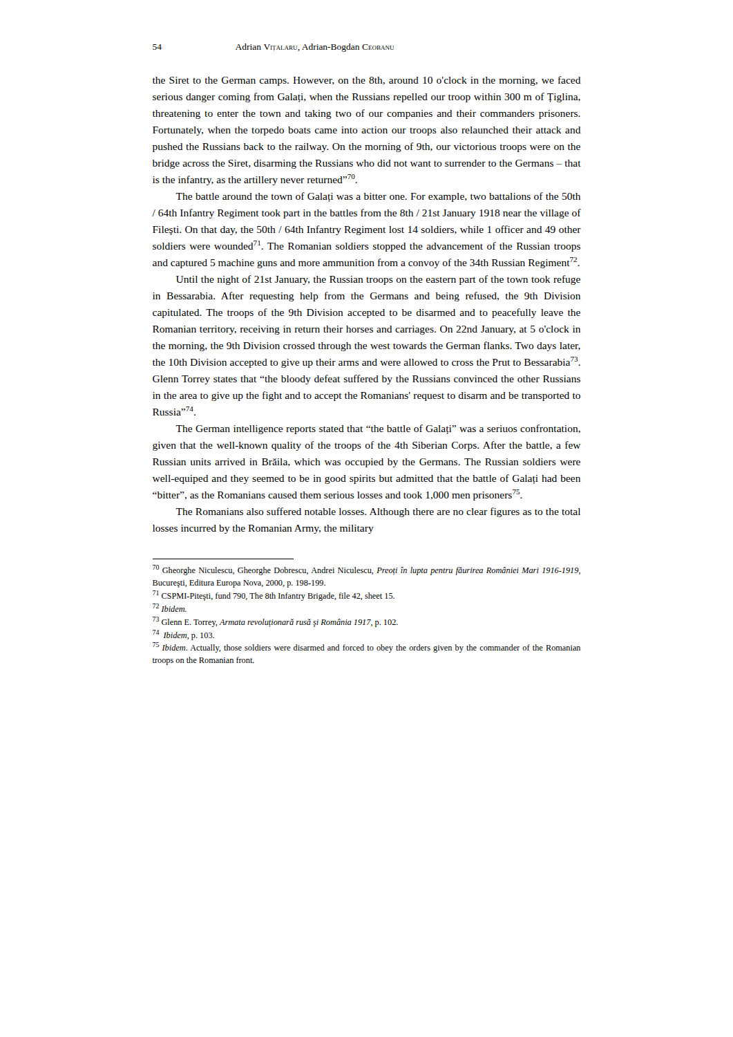54
Adrian Vițalaru, Adrian-Bogdan Ceobanu
the Siret to the German camps. However, on the 8th, around 10 o'clock in the morning, we faced serious danger coming from Galați, when the Russians repelled our troop within 300 m of Țiglina, threatening to enter the town and taking two of our companies and their commanders prisoners. Fortunately, when the torpedo boats came into action our troops also relaunched their attack and pushed the Russians back to the railway. On the morning of 9th, our victorious troops were on the bridge across the Siret, disarming the Russians who did not want to surrender to the Germans – that is the infantry, as the artillery never returned”70.
The battle around the town of Galați was a bitter one. For example, two battalions of the 50th / 64th Infantry Regiment took part in the battles from the 8th / 21st January 1918 near the village of Fileşti. On that day, the 50th / 64th Infantry Regiment lost 14 soldiers, while 1 officer and 49 other soldiers were wounded71. The Romanian soldiers stopped the advancement of the Russian troops and captured 5 machine guns and more ammunition from a convoy of the 34th Russian Regiment72.
Until the night of 21st January, the Russian troops on the eastern part of the town took refuge in Bessarabia. After requesting help from the Germans and being refused, the 9th Division capitulated. The troops of the 9th Division accepted to be disarmed and to peacefully leave the Romanian territory, receiving in return their horses and carriages. On 22nd January, at 5 o'clock in the morning, the 9th Division crossed through the west towards the German flanks. Two days later, the 10th Division accepted to give up their arms and were allowed to cross the Prut to Bessarabia73. Glenn Torrey states that “the bloody defeat suffered by the Russians convinced the other Russians in the area to give up the fight and to accept the Romanians' request to disarm and be transported to Russia”74.
The German intelligence reports stated that “the battle of Galați” was a seriuos confrontation, given that the well-known quality of the troops of the 4th Siberian Corps. After the battle, a few Russian units arrived in Brăila, which was occupied by the Germans. The Russian soldiers were well-equiped and they seemed to be in good spirits but admitted that the battle of Galați had been “bitter”, as the Romanians caused them serious losses and took 1,000 men prisoners75.
The Romanians also suffered notable losses. Although there are no clear figures as to the total losses incurred by the Romanian Army, the military
70 Gheorghe Niculescu, Gheorghe Dobrescu, Andrei Niculescu, Preoți în lupta pentru făurirea României Mari 1916-1919, Bucureşti, Editura Europa Nova, 2000, p. 198-199.
71 CSPMI-Piteşti, fund 790, The 8th Infantry Brigade, file 42, sheet 15.
72 Ibidem.
73 Glenn E. Torrey, Armata revoluționară rusă şi România 1917, p. 102.
74 Ibidem, p. 103.
75 Ibidem. Actually, those soldiers were disarmed and forced to obey the orders given by the commander of the Romanian troops on the Romanian front.